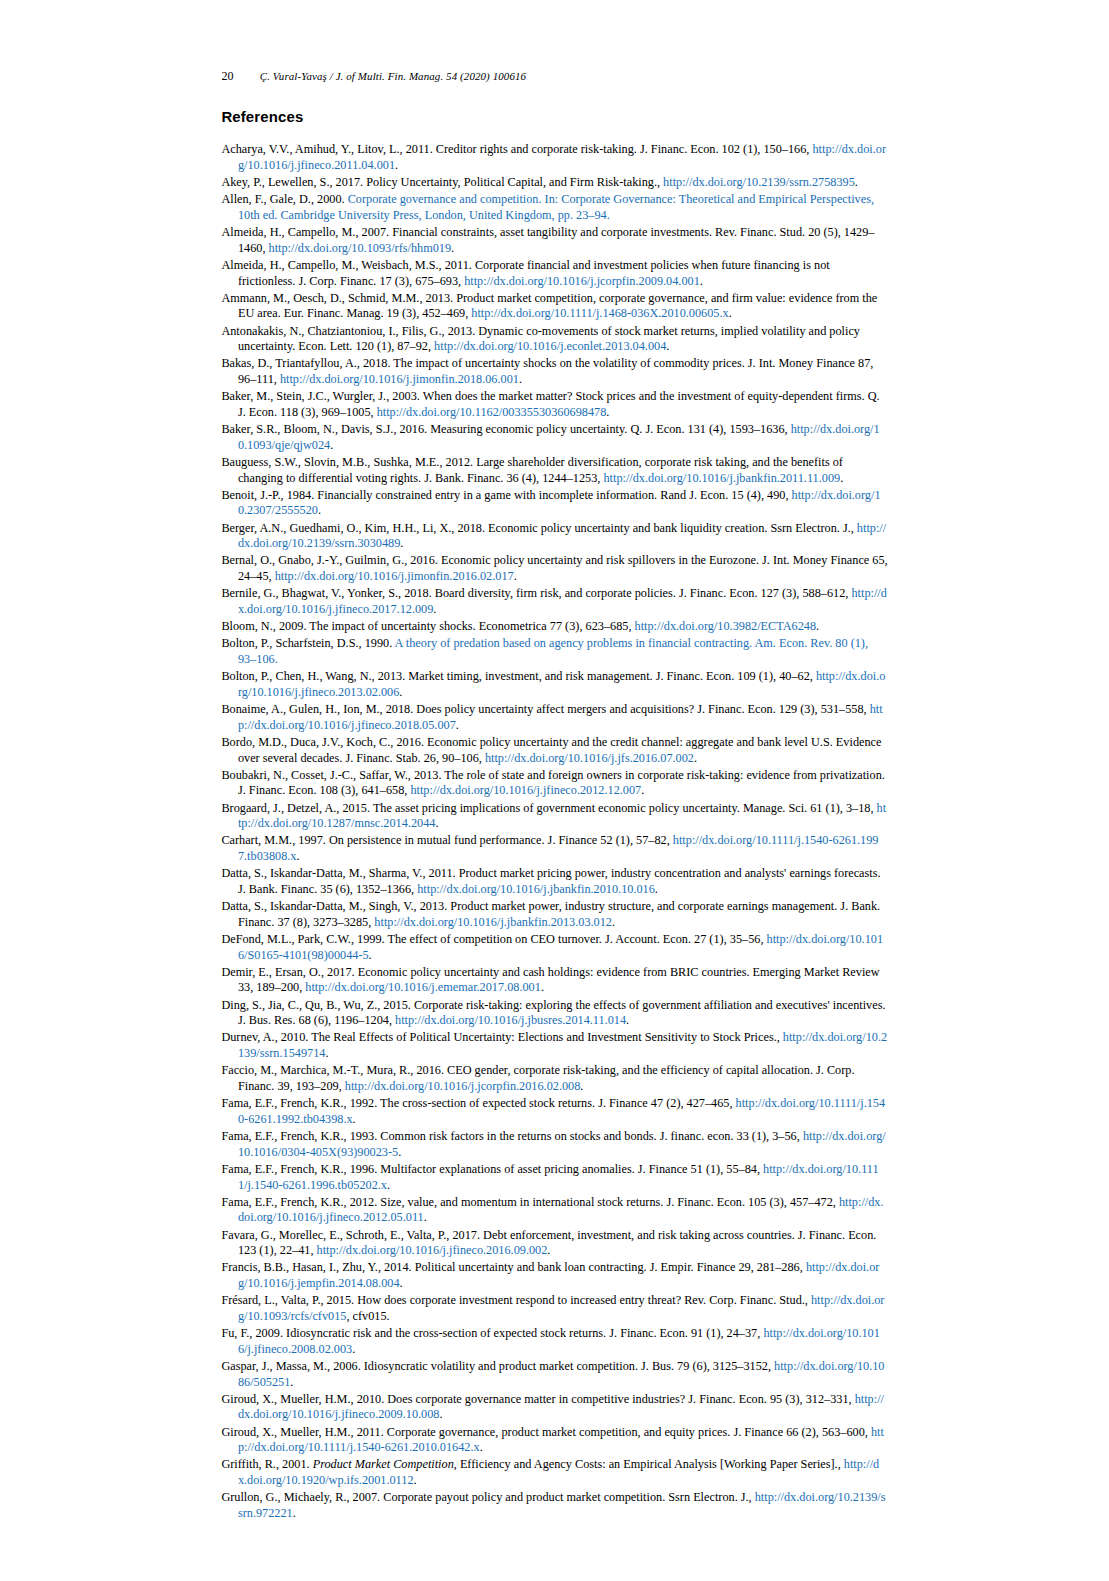20 Ç. Vural-Yavaş / J. of Multi. Fin. Manag. 54 (2020) 100616
References
Acharya, V.V., Amihud, Y., Litov, L., 2011. Creditor rights and corporate risk-taking. J. Financ. Econ. 102 (1), 150–166, http://dx.doi.org/10.1016/j.jfineco.2011.04.001.
Akey, P., Lewellen, S., 2017. Policy Uncertainty, Political Capital, and Firm Risk-taking., http://dx.doi.org/10.2139/ssrn.2758395.
Allen, F., Gale, D., 2000. Corporate governance and competition. In: Corporate Governance: Theoretical and Empirical Perspectives, 10th ed. Cambridge University Press, London, United Kingdom, pp. 23–94.
Almeida, H., Campello, M., 2007. Financial constraints, asset tangibility and corporate investments. Rev. Financ. Stud. 20 (5), 1429–1460, http://dx.doi.org/10.1093/rfs/hhm019.
Almeida, H., Campello, M., Weisbach, M.S., 2011. Corporate financial and investment policies when future financing is not frictionless. J. Corp. Financ. 17 (3), 675–693, http://dx.doi.org/10.1016/j.jcorpfin.2009.04.001.
Ammann, M., Oesch, D., Schmid, M.M., 2013. Product market competition, corporate governance, and firm value: evidence from the EU area. Eur. Financ. Manag. 19 (3), 452–469, http://dx.doi.org/10.1111/j.1468-036X.2010.00605.x.
Antonakakis, N., Chatziantoniou, I., Filis, G., 2013. Dynamic co-movements of stock market returns, implied volatility and policy uncertainty. Econ. Lett. 120 (1), 87–92, http://dx.doi.org/10.1016/j.econlet.2013.04.004.
Bakas, D., Triantafyllou, A., 2018. The impact of uncertainty shocks on the volatility of commodity prices. J. Int. Money Finance 87, 96–111, http://dx.doi.org/10.1016/j.jimonfin.2018.06.001.
Baker, M., Stein, J.C., Wurgler, J., 2003. When does the market matter? Stock prices and the investment of equity-dependent firms. Q. J. Econ. 118 (3), 969–1005, http://dx.doi.org/10.1162/00335530360698478.
Baker, S.R., Bloom, N., Davis, S.J., 2016. Measuring economic policy uncertainty. Q. J. Econ. 131 (4), 1593–1636, http://dx.doi.org/10.1093/qje/qjw024.
Bauguess, S.W., Slovin, M.B., Sushka, M.E., 2012. Large shareholder diversification, corporate risk taking, and the benefits of changing to differential voting rights. J. Bank. Financ. 36 (4), 1244–1253, http://dx.doi.org/10.1016/j.jbankfin.2011.11.009.
Benoit, J.-P., 1984. Financially constrained entry in a game with incomplete information. Rand J. Econ. 15 (4), 490, http://dx.doi.org/10.2307/2555520.
Berger, A.N., Guedhami, O., Kim, H.H., Li, X., 2018. Economic policy uncertainty and bank liquidity creation. Ssrn Electron. J., http://dx.doi.org/10.2139/ssrn.3030489.
Bernal, O., Gnabo, J.-Y., Guilmin, G., 2016. Economic policy uncertainty and risk spillovers in the Eurozone. J. Int. Money Finance 65, 24–45, http://dx.doi.org/10.1016/j.jimonfin.2016.02.017.
Bernile, G., Bhagwat, V., Yonker, S., 2018. Board diversity, firm risk, and corporate policies. J. Financ. Econ. 127 (3), 588–612, http://dx.doi.org/10.1016/j.jfineco.2017.12.009.
Bloom, N., 2009. The impact of uncertainty shocks. Econometrica 77 (3), 623–685, http://dx.doi.org/10.3982/ECTA6248.
Bolton, P., Scharfstein, D.S., 1990. A theory of predation based on agency problems in financial contracting. Am. Econ. Rev. 80 (1), 93–106.
Bolton, P., Chen, H., Wang, N., 2013. Market timing, investment, and risk management. J. Financ. Econ. 109 (1), 40–62, http://dx.doi.org/10.1016/j.jfineco.2013.02.006.
Bonaime, A., Gulen, H., Ion, M., 2018. Does policy uncertainty affect mergers and acquisitions? J. Financ. Econ. 129 (3), 531–558, http://dx.doi.org/10.1016/j.jfineco.2018.05.007.
Bordo, M.D., Duca, J.V., Koch, C., 2016. Economic policy uncertainty and the credit channel: aggregate and bank level U.S. Evidence over several decades. J. Financ. Stab. 26, 90–106, http://dx.doi.org/10.1016/j.jfs.2016.07.002.
Boubakri, N., Cosset, J.-C., Saffar, W., 2013. The role of state and foreign owners in corporate risk-taking: evidence from privatization. J. Financ. Econ. 108 (3), 641–658, http://dx.doi.org/10.1016/j.jfineco.2012.12.007.
Brogaard, J., Detzel, A., 2015. The asset pricing implications of government economic policy uncertainty. Manage. Sci. 61 (1), 3–18, http://dx.doi.org/10.1287/mnsc.2014.2044.
Carhart, M.M., 1997. On persistence in mutual fund performance. J. Finance 52 (1), 57–82, http://dx.doi.org/10.1111/j.1540-6261.1997.tb03808.x.
Datta, S., Iskandar-Datta, M., Sharma, V., 2011. Product market pricing power, industry concentration and analysts' earnings forecasts. J. Bank. Financ. 35 (6), 1352–1366, http://dx.doi.org/10.1016/j.jbankfin.2010.10.016.
Datta, S., Iskandar-Datta, M., Singh, V., 2013. Product market power, industry structure, and corporate earnings management. J. Bank. Financ. 37 (8), 3273–3285, http://dx.doi.org/10.1016/j.jbankfin.2013.03.012.
DeFond, M.L., Park, C.W., 1999. The effect of competition on CEO turnover. J. Account. Econ. 27 (1), 35–56, http://dx.doi.org/10.1016/S0165-4101(98)00044-5.
Demir, E., Ersan, O., 2017. Economic policy uncertainty and cash holdings: evidence from BRIC countries. Emerging Market Review 33, 189–200, http://dx.doi.org/10.1016/j.ememar.2017.08.001.
Ding, S., Jia, C., Qu, B., Wu, Z., 2015. Corporate risk-taking: exploring the effects of government affiliation and executives' incentives. J. Bus. Res. 68 (6), 1196–1204, http://dx.doi.org/10.1016/j.jbusres.2014.11.014.
Durnev, A., 2010. The Real Effects of Political Uncertainty: Elections and Investment Sensitivity to Stock Prices., http://dx.doi.org/10.2139/ssrn.1549714.
Faccio, M., Marchica, M.-T., Mura, R., 2016. CEO gender, corporate risk-taking, and the efficiency of capital allocation. J. Corp. Financ. 39, 193–209, http://dx.doi.org/10.1016/j.jcorpfin.2016.02.008.
Fama, E.F., French, K.R., 1992. The cross-section of expected stock returns. J. Finance 47 (2), 427–465, http://dx.doi.org/10.1111/j.1540-6261.1992.tb04398.x.
Fama, E.F., French, K.R., 1993. Common risk factors in the returns on stocks and bonds. J. financ. econ. 33 (1), 3–56, http://dx.doi.org/10.1016/0304-405X(93)90023-5.
Fama, E.F., French, K.R., 1996. Multifactor explanations of asset pricing anomalies. J. Finance 51 (1), 55–84, http://dx.doi.org/10.1111/j.1540-6261.1996.tb05202.x.
Fama, E.F., French, K.R., 2012. Size, value, and momentum in international stock returns. J. Financ. Econ. 105 (3), 457–472, http://dx.doi.org/10.1016/j.jfineco.2012.05.011.
Favara, G., Morellec, E., Schroth, E., Valta, P., 2017. Debt enforcement, investment, and risk taking across countries. J. Financ. Econ. 123 (1), 22–41, http://dx.doi.org/10.1016/j.jfineco.2016.09.002.
Francis, B.B., Hasan, I., Zhu, Y., 2014. Political uncertainty and bank loan contracting. J. Empir. Finance 29, 281–286, http://dx.doi.org/10.1016/j.jempfin.2014.08.004.
Frésard, L., Valta, P., 2015. How does corporate investment respond to increased entry threat? Rev. Corp. Financ. Stud., http://dx.doi.org/10.1093/rcfs/cfv015, cfv015.
Fu, F., 2009. Idiosyncratic risk and the cross-section of expected stock returns. J. Financ. Econ. 91 (1), 24–37, http://dx.doi.org/10.1016/j.jfineco.2008.02.003.
Gaspar, J., Massa, M., 2006. Idiosyncratic volatility and product market competition. J. Bus. 79 (6), 3125–3152, http://dx.doi.org/10.1086/505251.
Giroud, X., Mueller, H.M., 2010. Does corporate governance matter in competitive industries? J. Financ. Econ. 95 (3), 312–331, http://dx.doi.org/10.1016/j.jfineco.2009.10.008.
Giroud, X., Mueller, H.M., 2011. Corporate governance, product market competition, and equity prices. J. Finance 66 (2), 563–600, http://dx.doi.org/10.1111/j.1540-6261.2010.01642.x.
Griffith, R., 2001. Product Market Competition, Efficiency and Agency Costs: an Empirical Analysis [Working Paper Series]., http://dx.doi.org/10.1920/wp.ifs.2001.0112.
Grullon, G., Michaely, R., 2007. Corporate payout policy and product market competition. Ssrn Electron. J., http://dx.doi.org/10.2139/ssrn.972221.